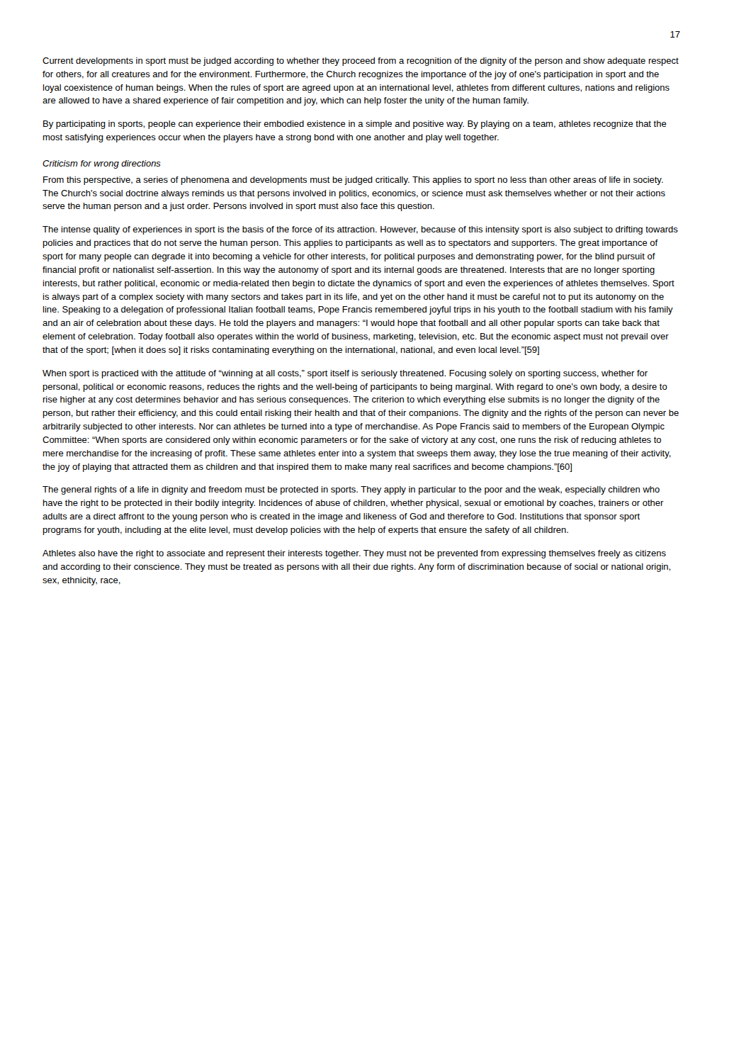17
Current developments in sport must be judged according to whether they proceed from a recognition of the dignity of the person and show adequate respect for others, for all creatures and for the environment. Furthermore, the Church recognizes the importance of the joy of one's participation in sport and the loyal coexistence of human beings. When the rules of sport are agreed upon at an international level, athletes from different cultures, nations and religions are allowed to have a shared experience of fair competition and joy, which can help foster the unity of the human family.
By participating in sports, people can experience their embodied existence in a simple and positive way. By playing on a team, athletes recognize that the most satisfying experiences occur when the players have a strong bond with one another and play well together.
Criticism for wrong directions
From this perspective, a series of phenomena and developments must be judged critically. This applies to sport no less than other areas of life in society. The Church's social doctrine always reminds us that persons involved in politics, economics, or science must ask themselves whether or not their actions serve the human person and a just order. Persons involved in sport must also face this question.
The intense quality of experiences in sport is the basis of the force of its attraction. However, because of this intensity sport is also subject to drifting towards policies and practices that do not serve the human person. This applies to participants as well as to spectators and supporters. The great importance of sport for many people can degrade it into becoming a vehicle for other interests, for political purposes and demonstrating power, for the blind pursuit of financial profit or nationalist self-assertion. In this way the autonomy of sport and its internal goods are threatened. Interests that are no longer sporting interests, but rather political, economic or media-related then begin to dictate the dynamics of sport and even the experiences of athletes themselves. Sport is always part of a complex society with many sectors and takes part in its life, and yet on the other hand it must be careful not to put its autonomy on the line. Speaking to a delegation of professional Italian football teams, Pope Francis remembered joyful trips in his youth to the football stadium with his family and an air of celebration about these days. He told the players and managers: “I would hope that football and all other popular sports can take back that element of celebration. Today football also operates within the world of business, marketing, television, etc. But the economic aspect must not prevail over that of the sport; [when it does so] it risks contaminating everything on the international, national, and even local level.”[59]
When sport is practiced with the attitude of “winning at all costs,” sport itself is seriously threatened. Focusing solely on sporting success, whether for personal, political or economic reasons, reduces the rights and the well-being of participants to being marginal. With regard to one's own body, a desire to rise higher at any cost determines behavior and has serious consequences. The criterion to which everything else submits is no longer the dignity of the person, but rather their efficiency, and this could entail risking their health and that of their companions. The dignity and the rights of the person can never be arbitrarily subjected to other interests. Nor can athletes be turned into a type of merchandise. As Pope Francis said to members of the European Olympic Committee: “When sports are considered only within economic parameters or for the sake of victory at any cost, one runs the risk of reducing athletes to mere merchandise for the increasing of profit. These same athletes enter into a system that sweeps them away, they lose the true meaning of their activity, the joy of playing that attracted them as children and that inspired them to make many real sacrifices and become champions.”[60]
The general rights of a life in dignity and freedom must be protected in sports. They apply in particular to the poor and the weak, especially children who have the right to be protected in their bodily integrity. Incidences of abuse of children, whether physical, sexual or emotional by coaches, trainers or other adults are a direct affront to the young person who is created in the image and likeness of God and therefore to God. Institutions that sponsor sport programs for youth, including at the elite level, must develop policies with the help of experts that ensure the safety of all children.
Athletes also have the right to associate and represent their interests together. They must not be prevented from expressing themselves freely as citizens and according to their conscience. They must be treated as persons with all their due rights. Any form of discrimination because of social or national origin, sex, ethnicity, race,